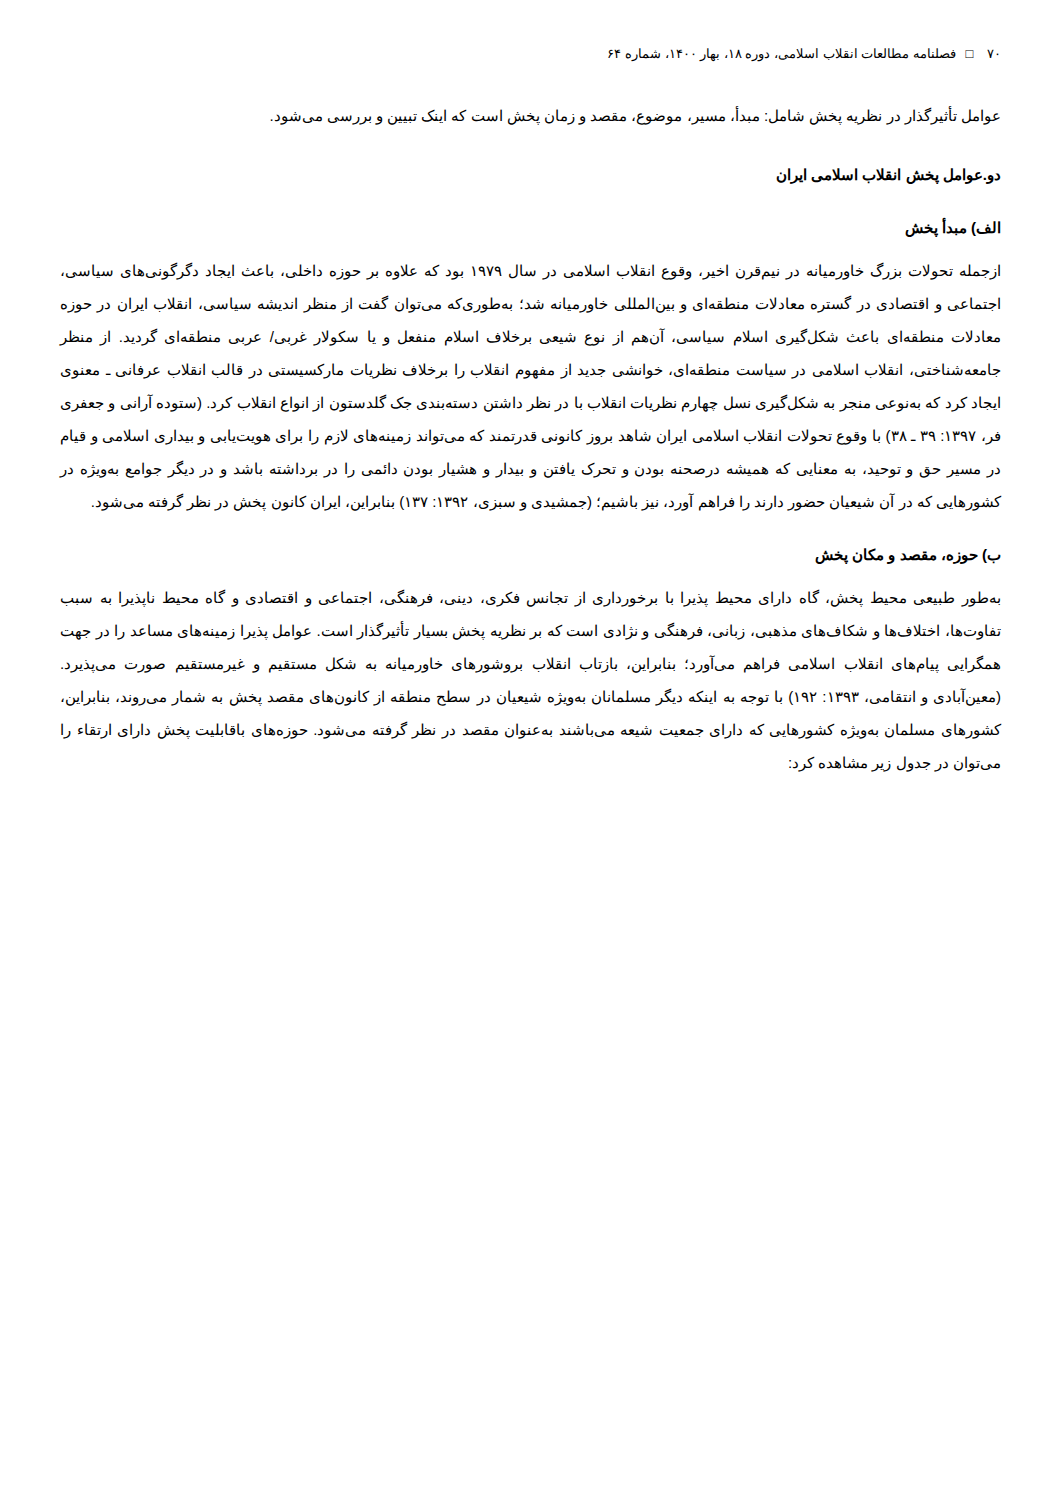۷۰ □ فصلنامه مطالعات انقلاب اسلامی، دوره ۱۸، بهار ۱۴۰۰، شماره ۶۴
عوامل تأثیرگذار در نظریه پخش شامل: مبدأ، مسیر، موضوع، مقصد و زمان پخش است که اینک تبیین و بررسی می‌شود.
دو.عوامل پخش انقلاب اسلامی ایران
الف) مبدأ پخش
ازجمله تحولات بزرگ خاورمیانه در نیم‌قرن اخیر، وقوع انقلاب اسلامی در سال ۱۹۷۹ بود که علاوه بر حوزه داخلی، باعث ایجاد دگرگونی‌های سیاسی، اجتماعی و اقتصادی در گستره معادلات منطقه‌ای و بین‌المللی خاورمیانه شد؛ به‌طوری‌که می‌توان گفت از منظر اندیشه سیاسی، انقلاب ایران در حوزه معادلات منطقه‌ای باعث شکل‌گیری اسلام سیاسی، آن‌هم از نوع شیعی برخلاف اسلام منفعل و یا سکولار غربی/ عربی منطقه‌ای گردید. از منظر جامعه‌شناختی، انقلاب اسلامی در سیاست منطقه‌ای، خوانشی جدید از مفهوم انقلاب را برخلاف نظریات مارکسیستی در قالب انقلاب عرفانی ـ معنوی ایجاد کرد که به‌نوعی منجر به شکل‌گیری نسل چهارم نظریات انقلاب با در نظر داشتن دسته‌بندی جک گلدستون از انواع انقلاب کرد. (ستوده آرانی و جعفری فر، ۱۳۹۷: ۳۹ ـ ۳۸) با وقوع تحولات انقلاب اسلامی ایران شاهد بروز کانونی قدرتمند که می‌تواند زمینه‌های لازم را برای هویت‌یابی و بیداری اسلامی و قیام در مسیر حق و توحید، به معنایی که همیشه درصحنه بودن و تحرک یافتن و بیدار و هشیار بودن دائمی را در برداشته باشد و در دیگر جوامع به‌ویژه در کشورهایی که در آن شیعیان حضور دارند را فراهم آورد، نیز باشیم؛ (جمشیدی و سبزی، ۱۳۹۲: ۱۳۷) بنابراین، ایران کانون پخش در نظر گرفته می‌شود.
ب) حوزه، مقصد و مکان پخش
به‌طور طبیعی محیط پخش، گاه دارای محیط پذیرا با برخورداری از تجانس فکری، دینی، فرهنگی، اجتماعی و اقتصادی و گاه محیط ناپذیرا به سبب تفاوت‌ها، اختلاف‌ها و شکاف‌های مذهبی، زبانی، فرهنگی و نژادی است که بر نظریه پخش بسیار تأثیرگذار است. عوامل پذیرا زمینه‌های مساعد را در جهت همگرایی پیام‌های انقلاب اسلامی فراهم می‌آورد؛ بنابراین، بازتاب انقلاب بروشورهای خاورمیانه به شکل مستقیم و غیرمستقیم صورت می‌پذیرد. (معین‌آبادی و انتقامی، ۱۳۹۳: ۱۹۲) با توجه به اینکه دیگر مسلمانان به‌ویژه شیعیان در سطح منطقه از کانون‌های مقصد پخش به شمار می‌روند، بنابراین، کشورهای مسلمان به‌ویژه کشورهایی که دارای جمعیت شیعه می‌باشند به‌عنوان مقصد در نظر گرفته می‌شود. حوزه‌های باقابلیت پخش دارای ارتقاء را می‌توان در جدول زیر مشاهده کرد: